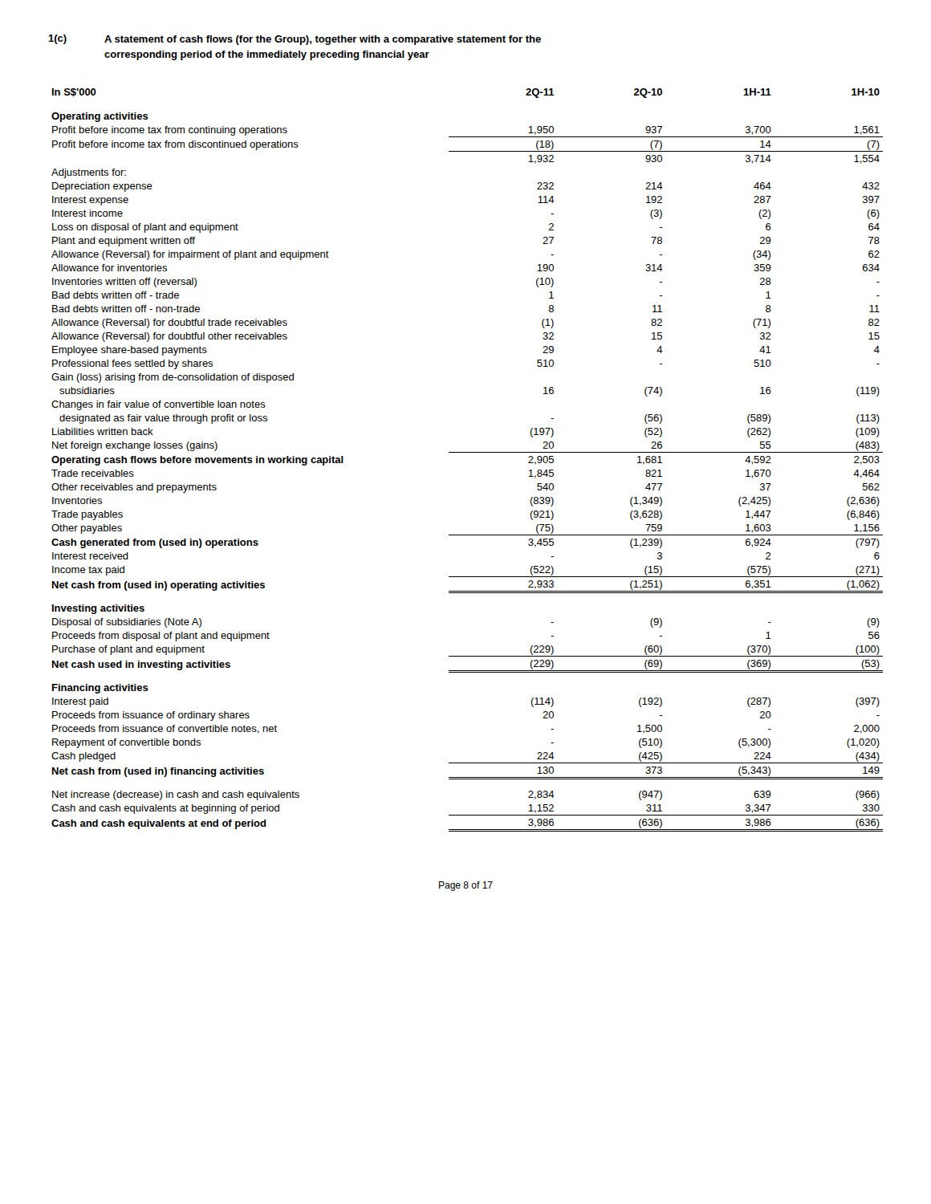1(c)
A statement of cash flows (for the Group), together with a comparative statement for the
corresponding period of the immediately preceding financial year
| In S$'000 | 2Q-11 | 2Q-10 | 1H-11 | 1H-10 |
| --- | --- | --- | --- | --- |
| Operating activities | | | | |
| Profit before income tax from continuing operations | 1,950 | 937 | 3,700 | 1,561 |
| Profit before income tax from discontinued operations | (18) | (7) | 14 | (7) |
| | 1,932 | 930 | 3,714 | 1,554 |
| Adjustments for: | | | | |
| Depreciation expense | 232 | 214 | 464 | 432 |
| Interest expense | 114 | 192 | 287 | 397 |
| Interest income | - | (3) | (2) | (6) |
| Loss on disposal of plant and equipment | 2 | - | 6 | 64 |
| Plant and equipment written off | 27 | 78 | 29 | 78 |
| Allowance (Reversal) for impairment of plant and equipment | - | - | (34) | 62 |
| Allowance for inventories | 190 | 314 | 359 | 634 |
| Inventories written off (reversal) | (10) | - | 28 | - |
| Bad debts written off - trade | 1 | - | 1 | - |
| Bad debts written off - non-trade | 8 | 11 | 8 | 11 |
| Allowance (Reversal) for doubtful trade receivables | (1) | 82 | (71) | 82 |
| Allowance (Reversal) for doubtful other receivables | 32 | 15 | 32 | 15 |
| Employee share-based payments | 29 | 4 | 41 | 4 |
| Professional fees settled by shares | 510 | - | 510 | - |
| Gain (loss) arising from de-consolidation of disposed | | | | |
| subsidiaries | 16 | (74) | 16 | (119) |
| Changes in fair value of convertible loan notes | | | | |
| designated as fair value through profit or loss | - | (56) | (589) | (113) |
| Liabilities written back | (197) | (52) | (262) | (109) |
| Net foreign exchange losses (gains) | 20 | 26 | 55 | (483) |
| Operating cash flows before movements in working capital | 2,905 | 1,681 | 4,592 | 2,503 |
| Trade receivables | 1,845 | 821 | 1,670 | 4,464 |
| Other receivables and prepayments | 540 | 477 | 37 | 562 |
| Inventories | (839) | (1,349) | (2,425) | (2,636) |
| Trade payables | (921) | (3,628) | 1,447 | (6,846) |
| Other payables | (75) | 759 | 1,603 | 1,156 |
| Cash generated from (used in) operations | 3,455 | (1,239) | 6,924 | (797) |
| Interest received | - | 3 | 2 | 6 |
| Income tax paid | (522) | (15) | (575) | (271) |
| Net cash from (used in) operating activities | 2,933 | (1,251) | 6,351 | (1,062) |
| Investing activities | | | | |
| Disposal of subsidiaries (Note A) | - | (9) | - | (9) |
| Proceeds from disposal of plant and equipment | - | - | 1 | 56 |
| Purchase of plant and equipment | (229) | (60) | (370) | (100) |
| Net cash used in investing activities | (229) | (69) | (369) | (53) |
| Financing activities | | | | |
| Interest paid | (114) | (192) | (287) | (397) |
| Proceeds from issuance of ordinary shares | 20 | - | 20 | - |
| Proceeds from issuance of convertible notes, net | - | 1,500 | - | 2,000 |
| Repayment of convertible bonds | - | (510) | (5,300) | (1,020) |
| Cash pledged | 224 | (425) | 224 | (434) |
| Net cash from (used in) financing activities | 130 | 373 | (5,343) | 149 |
| Net increase (decrease) in cash and cash equivalents | 2,834 | (947) | 639 | (966) |
| Cash and cash equivalents at beginning of period | 1,152 | 311 | 3,347 | 330 |
| Cash and cash equivalents at end of period | 3,986 | (636) | 3,986 | (636) |
Page 8 of 17